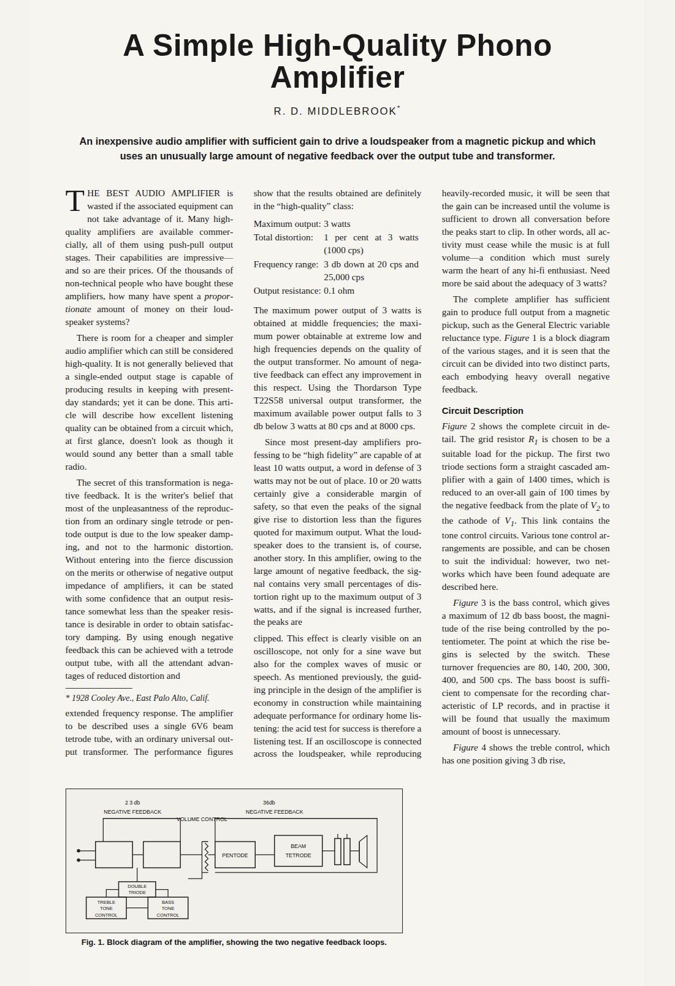A Simple High-Quality Phono
Amplifier
R. D. MIDDLEBROOK*
An inexpensive audio amplifier with sufficient gain to drive a loudspeaker from a magnetic pickup and which uses an unusually large amount of negative feedback over the output tube and transformer.
THE BEST AUDIO AMPLIFIER is wasted if the associated equipment can not take advantage of it. Many high-quality amplifiers are available commercially, all of them using push-pull output stages. Their capabilities are impressive—and so are their prices. Of the thousands of non-technical people who have bought these amplifiers, how many have spent a proportionate amount of money on their loudspeaker systems?
There is room for a cheaper and simpler audio amplifier which can still be considered high-quality. It is not generally believed that a single-ended output stage is capable of producing results in keeping with present-day standards; yet it can be done. This article will describe how excellent listening quality can be obtained from a circuit which, at first glance, doesn't look as though it would sound any better than a small table radio.
The secret of this transformation is negative feedback. It is the writer's belief that most of the unpleasantness of the reproduction from an ordinary single tetrode or pentode output is due to the low speaker damping, and not to the harmonic distortion. Without entering into the fierce discussion on the merits or otherwise of negative output impedance of amplifiers, it can be stated with some confidence that an output resistance somewhat less than the speaker resistance is desirable in order to obtain satisfactory damping. By using enough negative feedback this can be achieved with a tetrode output tube, with all the attendant advantages of reduced distortion and
* 1928 Cooley Ave., East Palo Alto, Calif.
extended frequency response. The amplifier to be described uses a single 6V6 beam tetrode tube, with an ordinary universal output transformer. The performance figures show that the results obtained are definitely in the “high-quality” class:
| Maximum output: | 3 watts |
| Total distortion: | 1 per cent at 3 watts (1000 cps) |
| Frequency range: | 3 db down at 20 cps and 25,000 cps |
| Output resistance: | 0.1 ohm |
The maximum power output of 3 watts is obtained at middle frequencies; the maximum power obtainable at extreme low and high frequencies depends on the quality of the output transformer. No amount of negative feedback can effect any improvement in this respect. Using the Thordarson Type T22S58 universal output transformer, the maximum available power output falls to 3 db below 3 watts at 80 cps and at 8000 cps.
Since most present-day amplifiers professing to be “high fidelity” are capable of at least 10 watts output, a word in defense of 3 watts may not be out of place. 10 or 20 watts certainly give a considerable margin of safety, so that even the peaks of the signal give rise to distortion less than the figures quoted for maximum output. What the loudspeaker does to the transient is, of course, another story. In this amplifier, owing to the large amount of negative feedback, the signal contains very small percentages of distortion right up to the maximum output of 3 watts, and if the signal is increased further, the peaks are
clipped. This effect is clearly visible on an oscilloscope, not only for a sine wave but also for the complex waves of music or speech. As mentioned previously, the guiding principle in the design of the amplifier is economy in construction while maintaining adequate performance for ordinary home listening: the acid test for success is therefore a listening test. If an oscilloscope is connected across the loudspeaker, while reproducing heavily-recorded music, it will be seen that the gain can be increased until the volume is sufficient to drown all conversation before the peaks start to clip. In other words, all activity must cease while the music is at full volume—a condition which must surely warm the heart of any hi-fi enthusiast. Need more be said about the adequacy of 3 watts?
The complete amplifier has sufficient gain to produce full output from a magnetic pickup, such as the General Electric variable reluctance type. Figure 1 is a block diagram of the various stages, and it is seen that the circuit can be divided into two distinct parts, each embodying heavy overall negative feedback.
Circuit Description
Figure 2 shows the complete circuit in detail. The grid resistor R1 is chosen to be a suitable load for the pickup. The first two triode sections form a straight cascaded amplifier with a gain of 1400 times, which is reduced to an over-all gain of 100 times by the negative feedback from the plate of V2 to the cathode of V1. This link contains the tone control circuits. Various tone control arrangements are possible, and can be chosen to suit the individual: however, two networks which have been found adequate are described here.
Figure 3 is the bass control, which gives a maximum of 12 db bass boost, the magnitude of the rise being controlled by the potentiometer. The point at which the rise begins is selected by the switch. These turnover frequencies are 80, 140, 200, 300, 400, and 500 cps. The bass boost is sufficient to compensate for the recording characteristic of LP records, and in practise it will be found that usually the maximum amount of boost is unnecessary.
Figure 4 shows the treble control, which has one position giving 3 db rise,
2 3 db 36db NEGATIVE FEEDBACK NEGATIVE FEEDBACK VOLUME CONTROL DOUBLE TRIODE PENTODE BEAM TETRODE TREBLE TONE CONTROL BASS TONE CONTROL
Fig. 1. Block diagram of the amplifier, showing the two negative feedback loops.